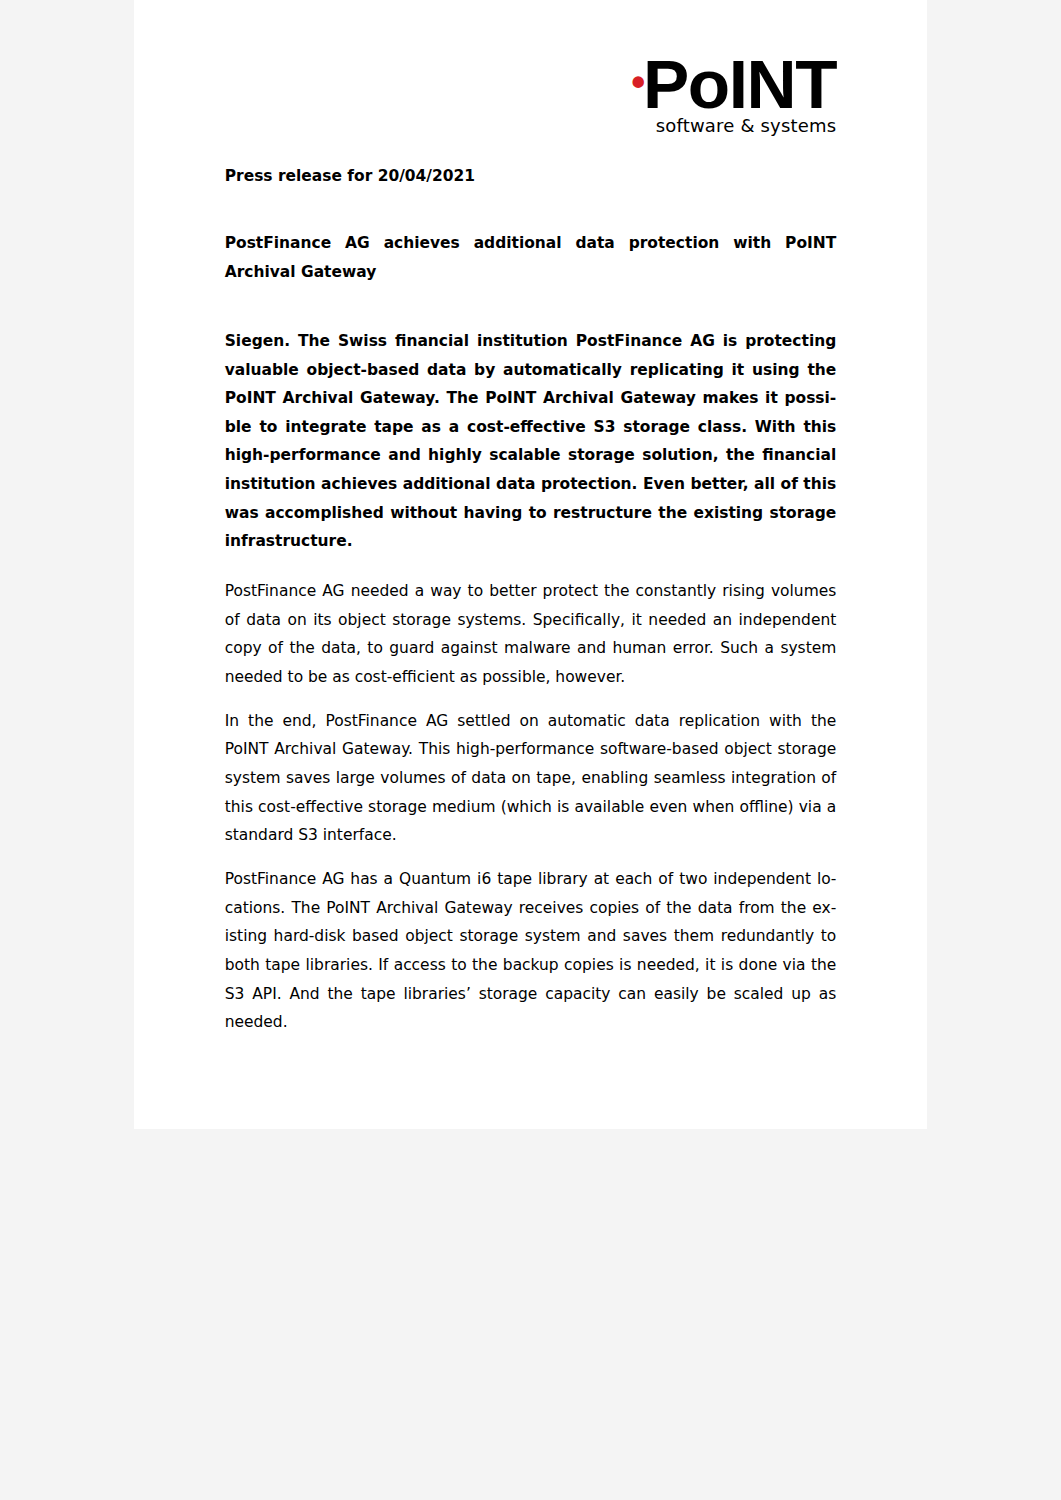•PoINT
software & systems
Press release for 20/04/2021
PostFinance AG achieves additional data protection with PoINT Archival Gateway
Siegen. The Swiss financial institution PostFinance AG is protecting valuable object-based data by automatically replicating it using the PoINT Archival Gateway. The PoINT Archival Gateway makes it possible to integrate tape as a cost-effective S3 storage class. With this high-performance and highly scalable storage solution, the financial institution achieves additional data protection. Even better, all of this was accomplished without having to restructure the existing storage infrastructure.
PostFinance AG needed a way to better protect the constantly rising volumes of data on its object storage systems. Specifically, it needed an independent copy of the data, to guard against malware and human error. Such a system needed to be as cost-efficient as possible, however.
In the end, PostFinance AG settled on automatic data replication with the PoINT Archival Gateway. This high-performance software-based object storage system saves large volumes of data on tape, enabling seamless integration of this cost-effective storage medium (which is available even when offline) via a standard S3 interface.
PostFinance AG has a Quantum i6 tape library at each of two independent locations. The PoINT Archival Gateway receives copies of the data from the existing hard-disk based object storage system and saves them redundantly to both tape libraries. If access to the backup copies is needed, it is done via the S3 API. And the tape libraries’ storage capacity can easily be scaled up as needed.